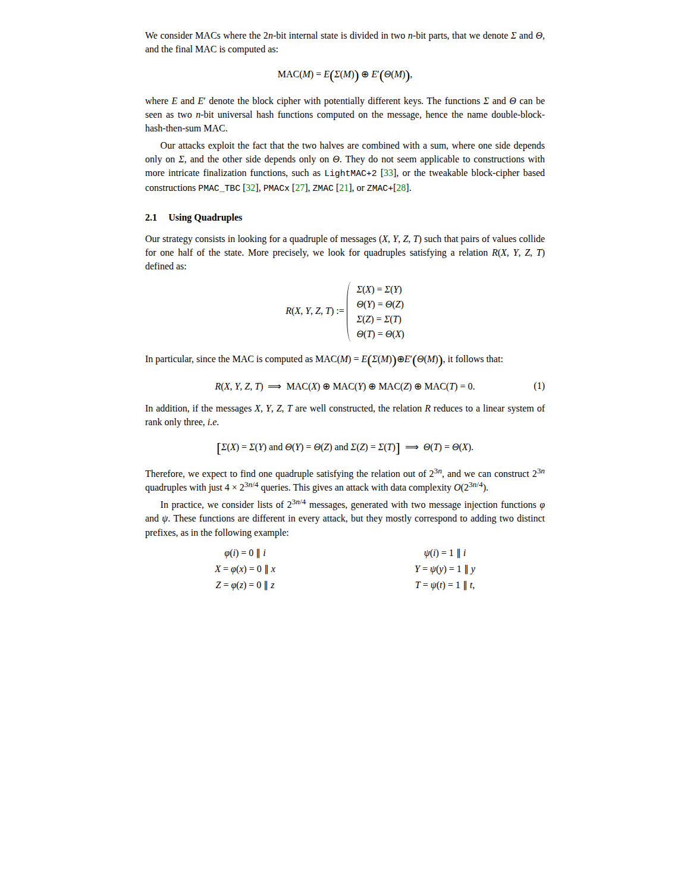We consider MACs where the 2n-bit internal state is divided in two n-bit parts, that we denote Σ and Θ, and the final MAC is computed as:
MAC(M) = E(Σ(M)) ⊕ E′(Θ(M)),
where E and E′ denote the block cipher with potentially different keys. The functions Σ and Θ can be seen as two n-bit universal hash functions computed on the message, hence the name double-block-hash-then-sum MAC.
Our attacks exploit the fact that the two halves are combined with a sum, where one side depends only on Σ, and the other side depends only on Θ. They do not seem applicable to constructions with more intricate finalization functions, such as LightMAC+2 [33], or the tweakable block-cipher based constructions PMAC_TBC [32], PMACx [27], ZMAC [21], or ZMAC+[28].
2.1 Using Quadruples
Our strategy consists in looking for a quadruple of messages (X, Y, Z, T) such that pairs of values collide for one half of the state. More precisely, we look for quadruples satisfying a relation R(X, Y, Z, T) defined as:
R(X, Y, Z, T) :=
| Σ ( X ) = Σ ( Y ) |
| Θ ( Y ) = Θ ( Z ) |
| Σ ( Z ) = Σ ( T ) |
| Θ ( T ) = Θ ( X ) |
In particular, since the MAC is computed as MAC(M) = E(Σ(M))⊕E′(Θ(M)), it follows that:
R(X, Y, Z, T) ⟹ MAC(X) ⊕ MAC(Y) ⊕ MAC(Z) ⊕ MAC(T) = 0. (1)
In addition, if the messages X, Y, Z, T are well constructed, the relation R reduces to a linear system of rank only three, i.e.
[Σ(X) = Σ(Y) and Θ(Y) = Θ(Z) and Σ(Z) = Σ(T)] ⟹ Θ(T) = Θ(X).
Therefore, we expect to find one quadruple satisfying the relation out of 23n, and we can construct 23n quadruples with just 4 × 23n/4 queries. This gives an attack with data complexity O(23n/4).
In practice, we consider lists of 23n/4 messages, generated with two message injection functions φ and ψ. These functions are different in every attack, but they mostly correspond to adding two distinct prefixes, as in the following example:
| φ ( i ) = 0 ∥ i | ψ ( i ) = 1 ∥ i |
| X = φ ( x ) = 0 ∥ x | Y = ψ ( y ) = 1 ∥ y |
| Z = φ ( z ) = 0 ∥ z | T = ψ ( t ) = 1 ∥ t , |